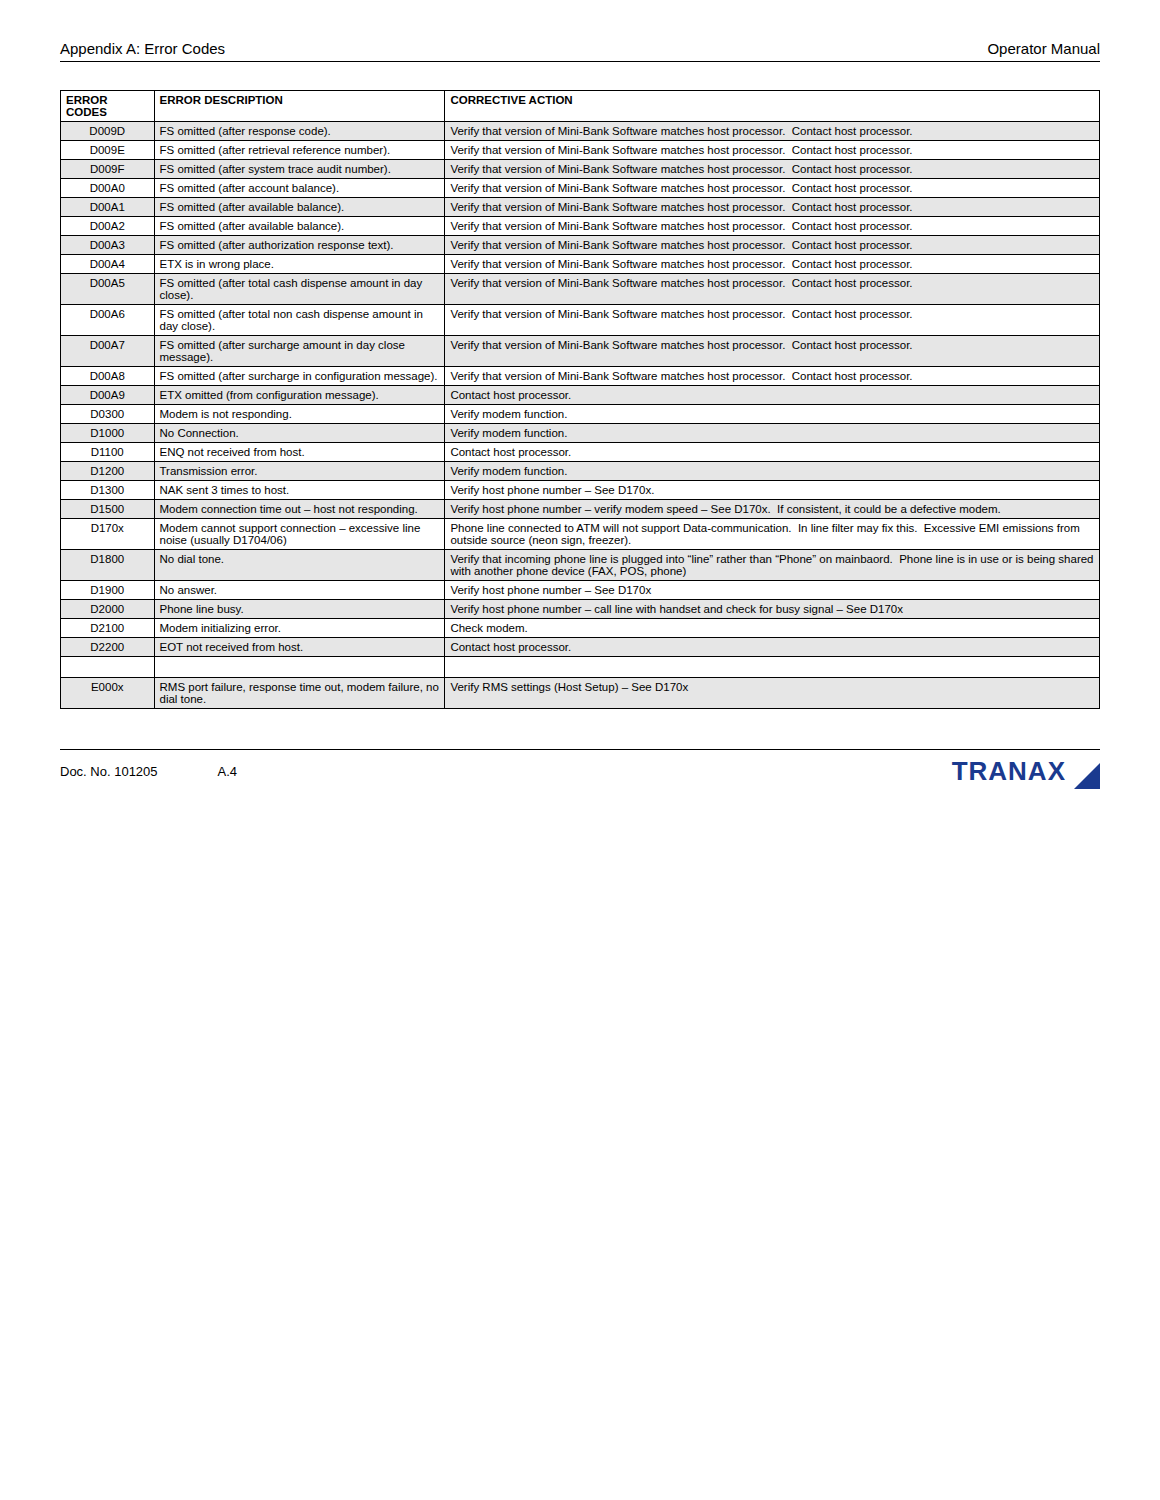Appendix A: Error Codes
Operator Manual
| ERROR CODES | ERROR DESCRIPTION | CORRECTIVE ACTION |
| --- | --- | --- |
| D009D | FS omitted (after response code). | Verify that version of Mini-Bank Software matches host processor. Contact host processor. |
| D009E | FS omitted (after retrieval reference number). | Verify that version of Mini-Bank Software matches host processor. Contact host processor. |
| D009F | FS omitted (after system trace audit number). | Verify that version of Mini-Bank Software matches host processor. Contact host processor. |
| D00A0 | FS omitted (after account balance). | Verify that version of Mini-Bank Software matches host processor. Contact host processor. |
| D00A1 | FS omitted (after available balance). | Verify that version of Mini-Bank Software matches host processor. Contact host processor. |
| D00A2 | FS omitted (after available balance). | Verify that version of Mini-Bank Software matches host processor. Contact host processor. |
| D00A3 | FS omitted (after authorization response text). | Verify that version of Mini-Bank Software matches host processor. Contact host processor. |
| D00A4 | ETX is in wrong place. | Verify that version of Mini-Bank Software matches host processor. Contact host processor. |
| D00A5 | FS omitted (after total cash dispense amount in day close). | Verify that version of Mini-Bank Software matches host processor. Contact host processor. |
| D00A6 | FS omitted (after total non cash dispense amount in day close). | Verify that version of Mini-Bank Software matches host processor. Contact host processor. |
| D00A7 | FS omitted (after surcharge amount in day close message). | Verify that version of Mini-Bank Software matches host processor. Contact host processor. |
| D00A8 | FS omitted (after surcharge in configuration message). | Verify that version of Mini-Bank Software matches host processor. Contact host processor. |
| D00A9 | ETX omitted (from configuration message). | Contact host processor. |
| D0300 | Modem is not responding. | Verify modem function. |
| D1000 | No Connection. | Verify modem function. |
| D1100 | ENQ not received from host. | Contact host processor. |
| D1200 | Transmission error. | Verify modem function. |
| D1300 | NAK sent 3 times to host. | Verify host phone number – See D170x. |
| D1500 | Modem connection time out – host not responding. | Verify host phone number – verify modem speed – See D170x. If consistent, it could be a defective modem. |
| D170x | Modem cannot support connection – excessive line noise (usually D1704/06) | Phone line connected to ATM will not support Data-communication. In line filter may fix this. Excessive EMI emissions from outside source (neon sign, freezer). |
| D1800 | No dial tone. | Verify that incoming phone line is plugged into “line” rather than “Phone” on mainbaord. Phone line is in use or is being shared with another phone device (FAX, POS, phone) |
| D1900 | No answer. | Verify host phone number – See D170x |
| D2000 | Phone line busy. | Verify host phone number – call line with handset and check for busy signal – See D170x |
| D2100 | Modem initializing error. | Check modem. |
| D2200 | EOT not received from host. | Contact host processor. |
| E000x | RMS port failure, response time out, modem failure, no dial tone. | Verify RMS settings (Host Setup) – See D170x |
Doc. No. 101205
A.4
TRANAX